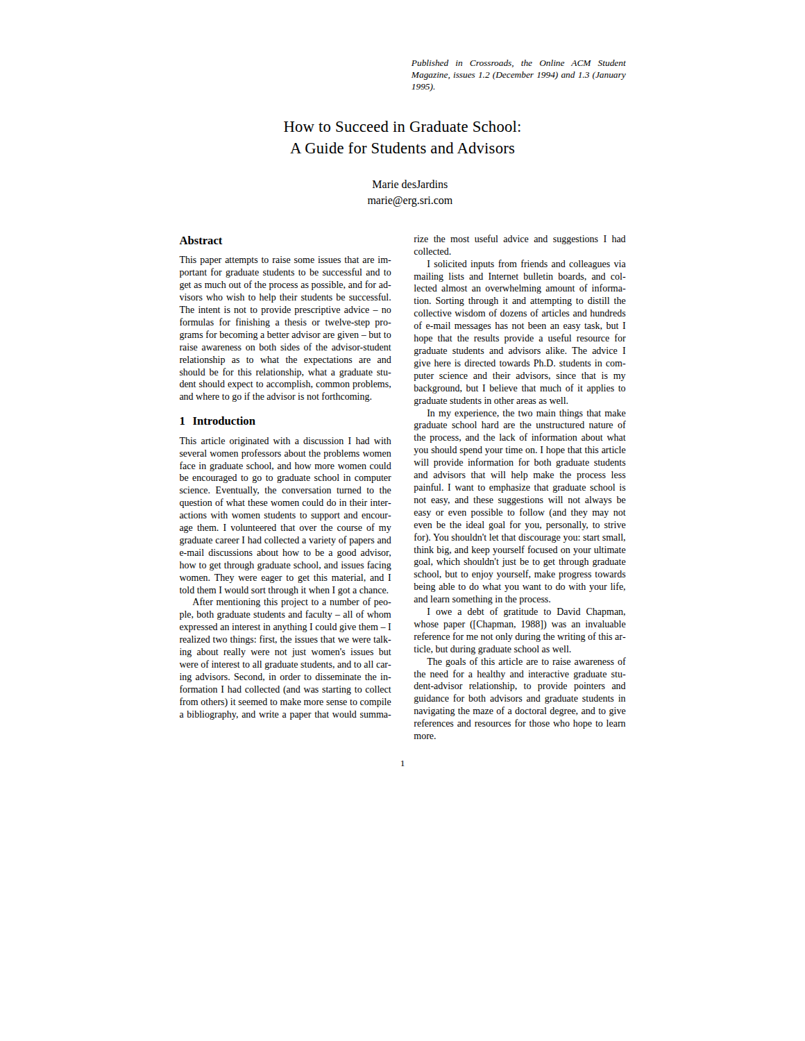Published in Crossroads, the Online ACM Student Magazine, issues 1.2 (December 1994) and 1.3 (January 1995).
How to Succeed in Graduate School:
A Guide for Students and Advisors
Marie desJardins
marie@erg.sri.com
Abstract
This paper attempts to raise some issues that are important for graduate students to be successful and to get as much out of the process as possible, and for advisors who wish to help their students be successful. The intent is not to provide prescriptive advice – no formulas for finishing a thesis or twelve-step programs for becoming a better advisor are given – but to raise awareness on both sides of the advisor-student relationship as to what the expectations are and should be for this relationship, what a graduate student should expect to accomplish, common problems, and where to go if the advisor is not forthcoming.
1 Introduction
This article originated with a discussion I had with several women professors about the problems women face in graduate school, and how more women could be encouraged to go to graduate school in computer science. Eventually, the conversation turned to the question of what these women could do in their interactions with women students to support and encourage them. I volunteered that over the course of my graduate career I had collected a variety of papers and e-mail discussions about how to be a good advisor, how to get through graduate school, and issues facing women. They were eager to get this material, and I told them I would sort through it when I got a chance.
After mentioning this project to a number of people, both graduate students and faculty – all of whom expressed an interest in anything I could give them – I realized two things: first, the issues that we were talking about really were not just women's issues but were of interest to all graduate students, and to all caring advisors. Second, in order to disseminate the information I had collected (and was starting to collect from others) it seemed to make more sense to compile a bibliography, and write a paper that would summarize the most useful advice and suggestions I had collected.
I solicited inputs from friends and colleagues via mailing lists and Internet bulletin boards, and collected almost an overwhelming amount of information. Sorting through it and attempting to distill the collective wisdom of dozens of articles and hundreds of e-mail messages has not been an easy task, but I hope that the results provide a useful resource for graduate students and advisors alike. The advice I give here is directed towards Ph.D. students in computer science and their advisors, since that is my background, but I believe that much of it applies to graduate students in other areas as well.
In my experience, the two main things that make graduate school hard are the unstructured nature of the process, and the lack of information about what you should spend your time on. I hope that this article will provide information for both graduate students and advisors that will help make the process less painful. I want to emphasize that graduate school is not easy, and these suggestions will not always be easy or even possible to follow (and they may not even be the ideal goal for you, personally, to strive for). You shouldn't let that discourage you: start small, think big, and keep yourself focused on your ultimate goal, which shouldn't just be to get through graduate school, but to enjoy yourself, make progress towards being able to do what you want to do with your life, and learn something in the process.
I owe a debt of gratitude to David Chapman, whose paper ([Chapman, 1988]) was an invaluable reference for me not only during the writing of this article, but during graduate school as well.
The goals of this article are to raise awareness of the need for a healthy and interactive graduate student-advisor relationship, to provide pointers and guidance for both advisors and graduate students in navigating the maze of a doctoral degree, and to give references and resources for those who hope to learn more.
1